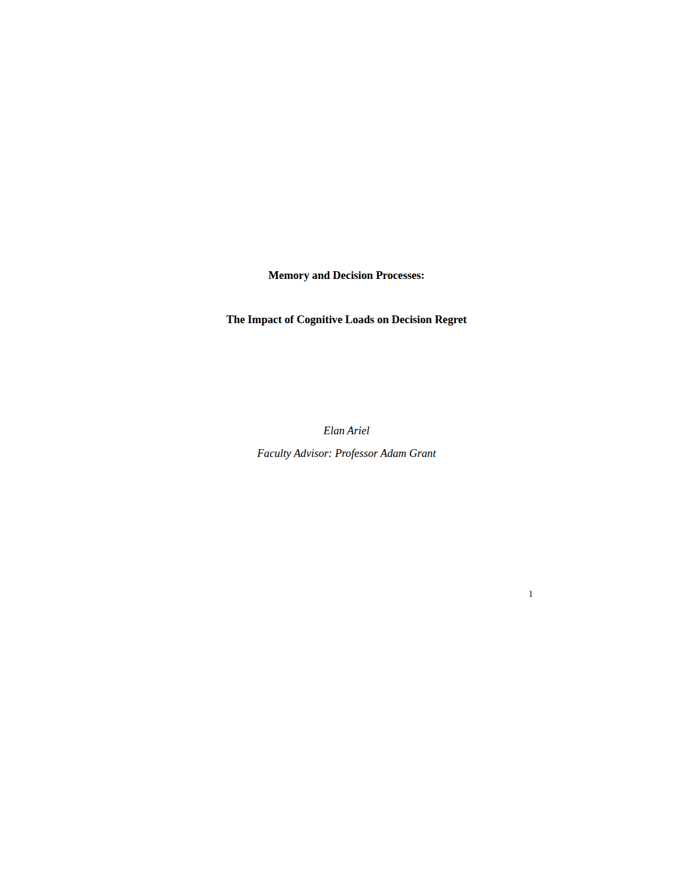Memory and Decision Processes: The Impact of Cognitive Loads on Decision Regret
Elan Ariel
Faculty Advisor: Professor Adam Grant
1